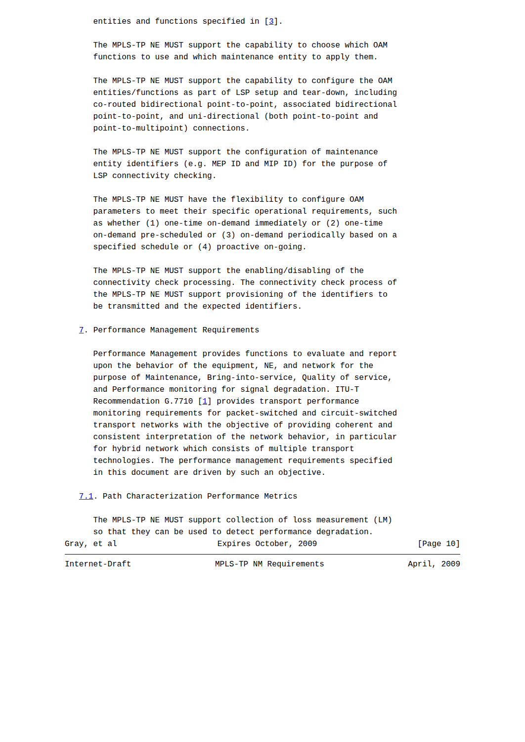entities and functions specified in [3].

      The MPLS-TP NE MUST support the capability to choose which OAM
      functions to use and which maintenance entity to apply them.

      The MPLS-TP NE MUST support the capability to configure the OAM
      entities/functions as part of LSP setup and tear-down, including
      co-routed bidirectional point-to-point, associated bidirectional
      point-to-point, and uni-directional (both point-to-point and
      point-to-multipoint) connections.

      The MPLS-TP NE MUST support the configuration of maintenance
      entity identifiers (e.g. MEP ID and MIP ID) for the purpose of
      LSP connectivity checking.

      The MPLS-TP NE MUST have the flexibility to configure OAM
      parameters to meet their specific operational requirements, such
      as whether (1) one-time on-demand immediately or (2) one-time
      on-demand pre-scheduled or (3) on-demand periodically based on a
      specified schedule or (4) proactive on-going.

      The MPLS-TP NE MUST support the enabling/disabling of the
      connectivity check processing. The connectivity check process of
      the MPLS-TP NE MUST support provisioning of the identifiers to
      be transmitted and the expected identifiers.

   7. Performance Management Requirements

      Performance Management provides functions to evaluate and report
      upon the behavior of the equipment, NE, and network for the
      purpose of Maintenance, Bring-into-service, Quality of service,
      and Performance monitoring for signal degradation. ITU-T
      Recommendation G.7710 [1] provides transport performance
      monitoring requirements for packet-switched and circuit-switched
      transport networks with the objective of providing coherent and
      consistent interpretation of the network behavior, in particular
      for hybrid network which consists of multiple transport
      technologies. The performance management requirements specified
      in this document are driven by such an objective.

   7.1. Path Characterization Performance Metrics

      The MPLS-TP NE MUST support collection of loss measurement (LM)
      so that they can be used to detect performance degradation.
Gray, et al Expires October, 2009 [Page 10]
Internet-Draft MPLS-TP NM Requirements April, 2009